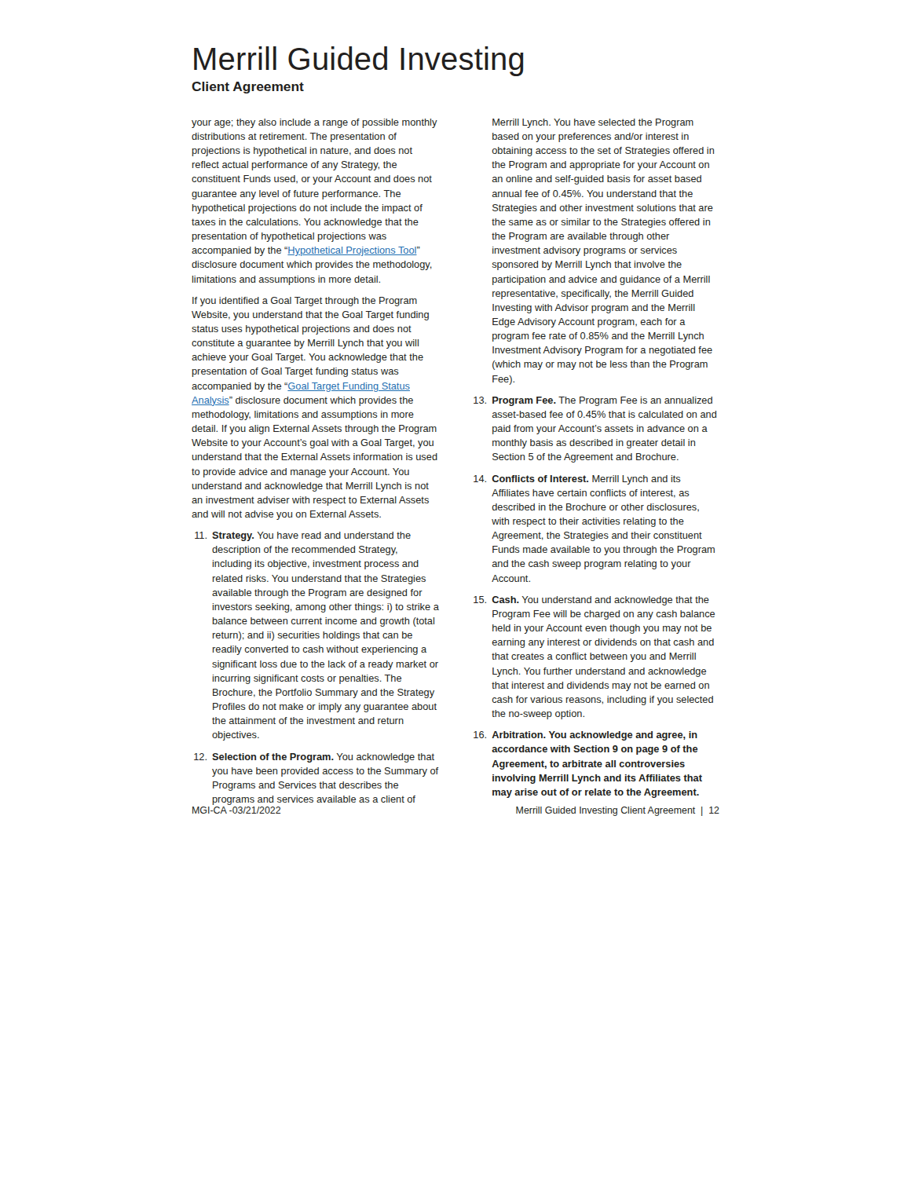Merrill Guided Investing
Client Agreement
your age; they also include a range of possible monthly distributions at retirement. The presentation of projections is hypothetical in nature, and does not reflect actual performance of any Strategy, the constituent Funds used, or your Account and does not guarantee any level of future performance. The hypothetical projections do not include the impact of taxes in the calculations. You acknowledge that the presentation of hypothetical projections was accompanied by the “Hypothetical Projections Tool” disclosure document which provides the methodology, limitations and assumptions in more detail.
If you identified a Goal Target through the Program Website, you understand that the Goal Target funding status uses hypothetical projections and does not constitute a guarantee by Merrill Lynch that you will achieve your Goal Target. You acknowledge that the presentation of Goal Target funding status was accompanied by the “Goal Target Funding Status Analysis” disclosure document which provides the methodology, limitations and assumptions in more detail. If you align External Assets through the Program Website to your Account’s goal with a Goal Target, you understand that the External Assets information is used to provide advice and manage your Account. You understand and acknowledge that Merrill Lynch is not an investment adviser with respect to External Assets and will not advise you on External Assets.
11. Strategy. You have read and understand the description of the recommended Strategy, including its objective, investment process and related risks. You understand that the Strategies available through the Program are designed for investors seeking, among other things: i) to strike a balance between current income and growth (total return); and ii) securities holdings that can be readily converted to cash without experiencing a significant loss due to the lack of a ready market or incurring significant costs or penalties. The Brochure, the Portfolio Summary and the Strategy Profiles do not make or imply any guarantee about the attainment of the investment and return objectives.
12. Selection of the Program. You acknowledge that you have been provided access to the Summary of Programs and Services that describes the programs and services available as a client of Merrill Lynch. You have selected the Program based on your preferences and/or interest in obtaining access to the set of Strategies offered in the Program and appropriate for your Account on an online and self-guided basis for asset based annual fee of 0.45%. You understand that the Strategies and other investment solutions that are the same as or similar to the Strategies offered in the Program are available through other investment advisory programs or services sponsored by Merrill Lynch that involve the participation and advice and guidance of a Merrill representative, specifically, the Merrill Guided Investing with Advisor program and the Merrill Edge Advisory Account program, each for a program fee rate of 0.85% and the Merrill Lynch Investment Advisory Program for a negotiated fee (which may or may not be less than the Program Fee).
13. Program Fee. The Program Fee is an annualized asset-based fee of 0.45% that is calculated on and paid from your Account’s assets in advance on a monthly basis as described in greater detail in Section 5 of the Agreement and Brochure.
14. Conflicts of Interest. Merrill Lynch and its Affiliates have certain conflicts of interest, as described in the Brochure or other disclosures, with respect to their activities relating to the Agreement, the Strategies and their constituent Funds made available to you through the Program and the cash sweep program relating to your Account.
15. Cash. You understand and acknowledge that the Program Fee will be charged on any cash balance held in your Account even though you may not be earning any interest or dividends on that cash and that creates a conflict between you and Merrill Lynch. You further understand and acknowledge that interest and dividends may not be earned on cash for various reasons, including if you selected the no-sweep option.
16. Arbitration. You acknowledge and agree, in accordance with Section 9 on page 9 of the Agreement, to arbitrate all controversies involving Merrill Lynch and its Affiliates that may arise out of or relate to the Agreement.
MGI-CA -03/21/2022 Merrill Guided Investing Client Agreement | 12